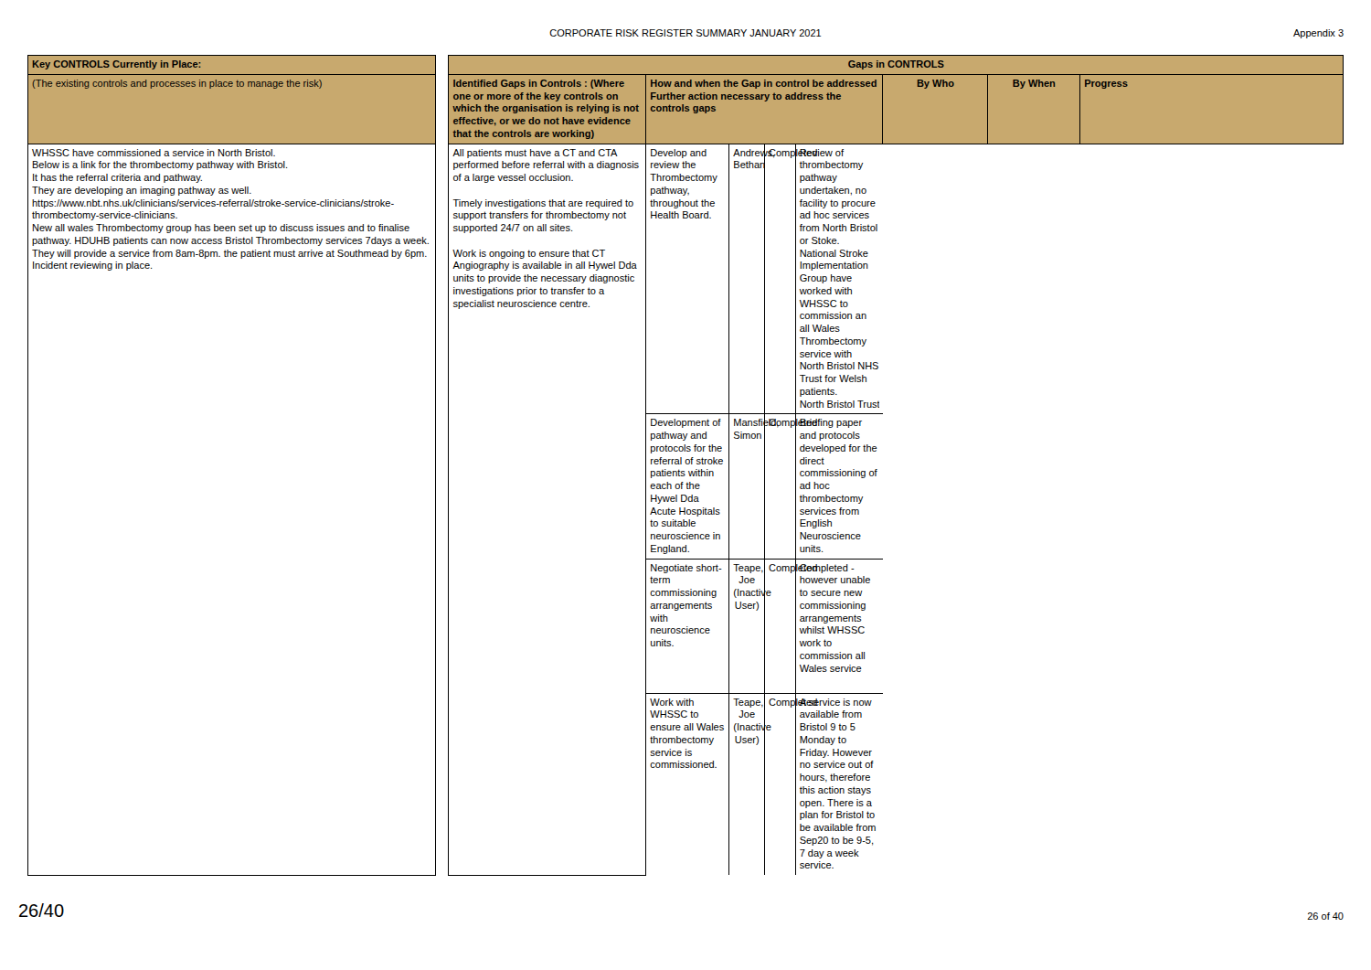CORPORATE RISK REGISTER SUMMARY JANUARY 2021 Appendix 3
| Key CONTROLS Currently in Place: | | Gaps in CONTROLS |
| (The existing controls and processes in place to manage the risk) | | Identified Gaps in Controls : (Where one or more of the key controls on which the organisation is relying is not effective, or we do not have evidence that the controls are working) | How and when the Gap in control be addressed Further action necessary to address the controls gaps | By Who | By When | Progress |
| WHSSC have commissioned a service in North Bristol. Below is a link for the thrombectomy pathway with Bristol. It has the referral criteria and pathway. They are developing an imaging pathway as well. https://www.nbt.nhs.uk/clinicians/services-referral/stroke-service-clinicians/stroke-thrombectomy-service-clinicians. New all wales Thrombectomy group has been set up to discuss issues and to finalise pathway. HDUHB patients can now access Bristol Thrombectomy services 7days a week. They will provide a service from 8am-8pm. the patient must arrive at Southmead by 6pm. Incident reviewing in place. | | All patients must have a CT and CTA performed before referral with a diagnosis of a large vessel occlusion. Timely investigations that are required to support transfers for thrombectomy not supported 24/7 on all sites. Work is ongoing to ensure that CT Angiography is available in all Hywel Dda units to provide the necessary diagnostic investigations prior to transfer to a specialist neuroscience centre. | / Develop and review the Thrombectomy pathway, throughout the Health Board. / Andrews, Bethan / Completed / Review of thrombectomy pathway undertaken, no facility to procure ad hoc services from North Bristol or Stoke. National Stroke Implementation Group have worked with WHSSC to commission an all Wales Thrombectomy service with North Bristol NHS Trust for Welsh patients. North Bristol Trust has issued a / / Development of pathway and protocols for the referral of stroke patients within each of the Hywel Dda Acute Hospitals to suitable neuroscience in England. / Mansfield, Simon / Completed / Briefing paper and protocols developed for the direct commissioning of ad hoc thrombectomy services from English Neuroscience units. / / Negotiate short-term commissioning arrangements with neuroscience units. / Teape, Joe (Inactive User) / Completed / Completed - however unable to secure new commissioning arrangements whilst WHSSC work to commission all Wales service / / Work with WHSSC to ensure all Wales thrombectomy service is commissioned. / Teape, Joe (Inactive User) / Completed / A service is now available from Bristol 9 to 5 Monday to Friday. However no service out of hours, therefore this action stays open. There is a plan for Bristol to be available from Sep20 to be 9-5, 7 day a week service. / | | | |
26/40
26 of 40